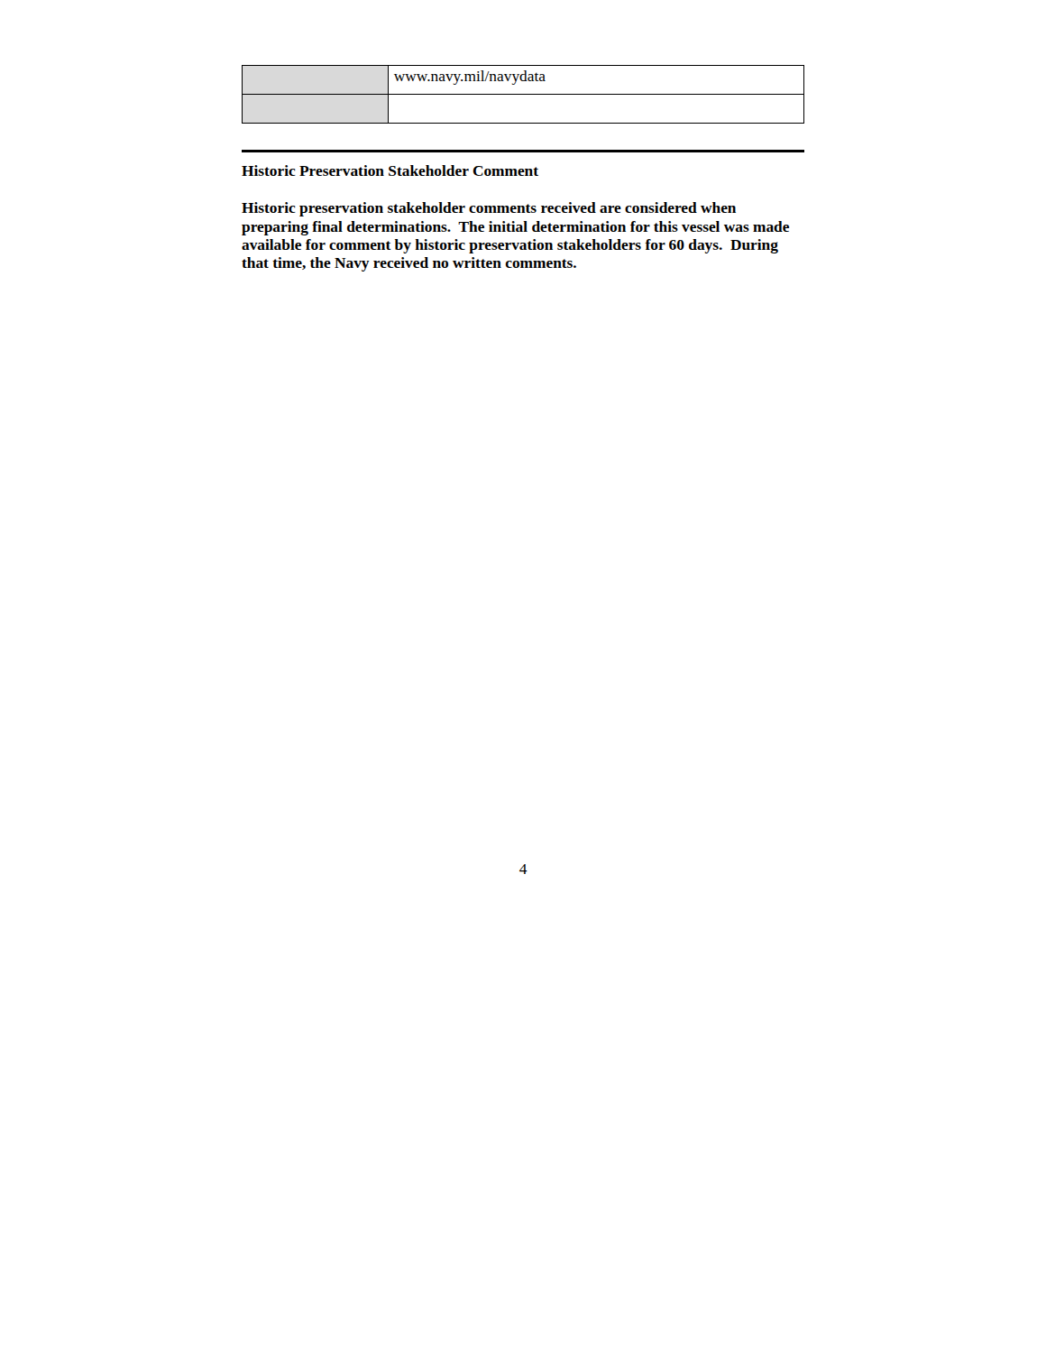| | www.navy.mil/navydata |
Historic Preservation Stakeholder Comment
Historic preservation stakeholder comments received are considered when preparing final determinations. The initial determination for this vessel was made available for comment by historic preservation stakeholders for 60 days. During that time, the Navy received no written comments.
4